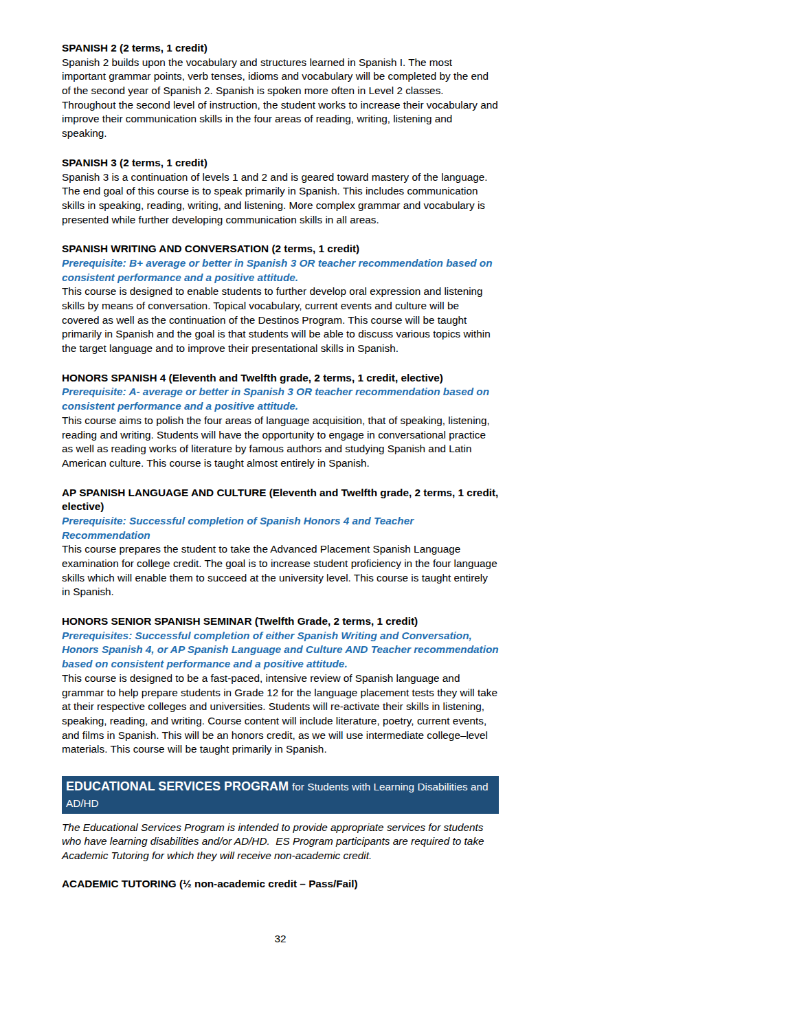SPANISH 2 (2 terms, 1 credit)
Spanish 2 builds upon the vocabulary and structures learned in Spanish I. The most important grammar points, verb tenses, idioms and vocabulary will be completed by the end of the second year of Spanish 2. Spanish is spoken more often in Level 2 classes. Throughout the second level of instruction, the student works to increase their vocabulary and improve their communication skills in the four areas of reading, writing, listening and speaking.
SPANISH 3 (2 terms, 1 credit)
Spanish 3 is a continuation of levels 1 and 2 and is geared toward mastery of the language. The end goal of this course is to speak primarily in Spanish. This includes communication skills in speaking, reading, writing, and listening. More complex grammar and vocabulary is presented while further developing communication skills in all areas.
SPANISH WRITING AND CONVERSATION (2 terms, 1 credit)
Prerequisite: B+ average or better in Spanish 3 OR teacher recommendation based on consistent performance and a positive attitude.
This course is designed to enable students to further develop oral expression and listening skills by means of conversation. Topical vocabulary, current events and culture will be covered as well as the continuation of the Destinos Program. This course will be taught primarily in Spanish and the goal is that students will be able to discuss various topics within the target language and to improve their presentational skills in Spanish.
HONORS SPANISH 4 (Eleventh and Twelfth grade, 2 terms, 1 credit, elective)
Prerequisite: A- average or better in Spanish 3 OR teacher recommendation based on consistent performance and a positive attitude.
This course aims to polish the four areas of language acquisition, that of speaking, listening, reading and writing. Students will have the opportunity to engage in conversational practice as well as reading works of literature by famous authors and studying Spanish and Latin American culture. This course is taught almost entirely in Spanish.
AP SPANISH LANGUAGE AND CULTURE (Eleventh and Twelfth grade, 2 terms, 1 credit, elective)
Prerequisite: Successful completion of Spanish Honors 4 and Teacher Recommendation
This course prepares the student to take the Advanced Placement Spanish Language examination for college credit. The goal is to increase student proficiency in the four language skills which will enable them to succeed at the university level. This course is taught entirely in Spanish.
HONORS SENIOR SPANISH SEMINAR (Twelfth Grade, 2 terms, 1 credit)
Prerequisites: Successful completion of either Spanish Writing and Conversation, Honors Spanish 4, or AP Spanish Language and Culture AND Teacher recommendation based on consistent performance and a positive attitude.
This course is designed to be a fast-paced, intensive review of Spanish language and grammar to help prepare students in Grade 12 for the language placement tests they will take at their respective colleges and universities. Students will re-activate their skills in listening, speaking, reading, and writing. Course content will include literature, poetry, current events, and films in Spanish. This will be an honors credit, as we will use intermediate college–level materials. This course will be taught primarily in Spanish.
EDUCATIONAL SERVICES PROGRAM for Students with Learning Disabilities and AD/HD
The Educational Services Program is intended to provide appropriate services for students who have learning disabilities and/or AD/HD. ES Program participants are required to take Academic Tutoring for which they will receive non-academic credit.
ACADEMIC TUTORING (½ non-academic credit – Pass/Fail)
32